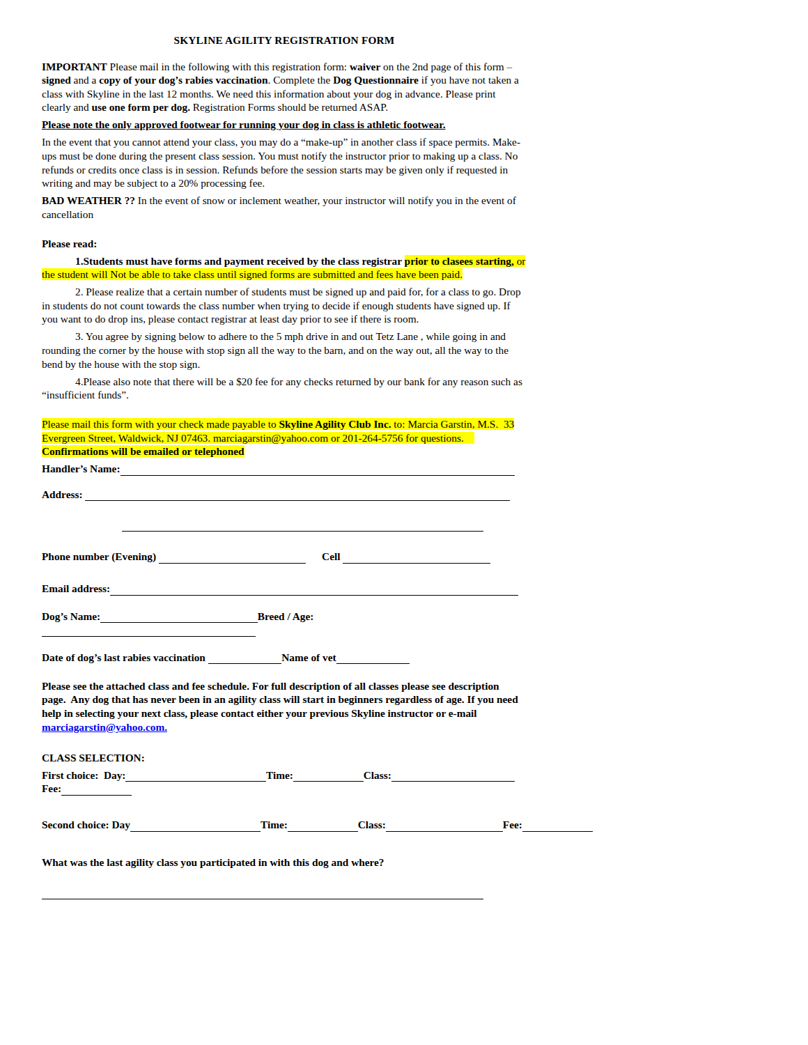SKYLINE AGILITY REGISTRATION FORM
IMPORTANT Please mail in the following with this registration form: waiver on the 2nd page of this form – signed and a copy of your dog’s rabies vaccination. Complete the Dog Questionnaire if you have not taken a class with Skyline in the last 12 months. We need this information about your dog in advance. Please print clearly and use one form per dog. Registration Forms should be returned ASAP.
Please note the only approved footwear for running your dog in class is athletic footwear.
In the event that you cannot attend your class, you may do a “make-up” in another class if space permits. Make-ups must be done during the present class session. You must notify the instructor prior to making up a class. No refunds or credits once class is in session. Refunds before the session starts may be given only if requested in writing and may be subject to a 20% processing fee.
BAD WEATHER ?? In the event of snow or inclement weather, your instructor will notify you in the event of cancellation
Please read:
1.Students must have forms and payment received by the class registrar prior to clasees starting, or the student will Not be able to take class until signed forms are submitted and fees have been paid.
2. Please realize that a certain number of students must be signed up and paid for, for a class to go. Drop in students do not count towards the class number when trying to decide if enough students have signed up. If you want to do drop ins, please contact registrar at least day prior to see if there is room.
3. You agree by signing below to adhere to the 5 mph drive in and out Tetz Lane , while going in and rounding the corner by the house with stop sign all the way to the barn, and on the way out, all the way to the bend by the house with the stop sign.
4.Please also note that there will be a $20 fee for any checks returned by our bank for any reason such as “insufficient funds”.
Please mail this form with your check made payable to Skyline Agility Club Inc. to: Marcia Garstin, M.S. 33 Evergreen Street, Waldwick, NJ 07463. marciagarstin@yahoo.com or 201-264-5756 for questions. Confirmations will be emailed or telephoned
Handler’s Name:
Address:
Phone number (Evening) Cell
Email address:
Dog’s Name: Breed / Age:
Date of dog’s last rabies vaccination Name of vet
Please see the attached class and fee schedule. For full description of all classes please see description page. Any dog that has never been in an agility class will start in beginners regardless of age. If you need help in selecting your next class, please contact either your previous Skyline instructor or e-mail marciagarstin@yahoo.com.
CLASS SELECTION:
First choice: Day: Time: Class: Fee:
Second choice: Day Time: Class: Fee:
What was the last agility class you participated in with this dog and where?